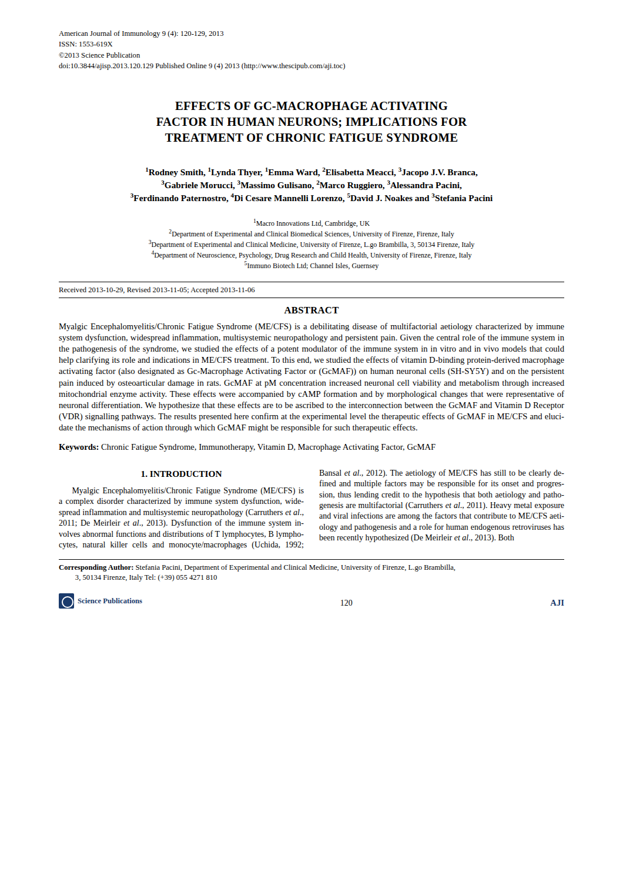American Journal of Immunology 9 (4): 120-129, 2013 ISSN: 1553-619X ©2013 Science Publication doi:10.3844/ajisp.2013.120.129 Published Online 9 (4) 2013 (http://www.thescipub.com/aji.toc)
Effects of GC-Macrophage Activating
Factor in Human Neurons; Implications for
Treatment of Chronic Fatigue Syndrome
1Rodney Smith, 1Lynda Thyer, 1Emma Ward, 2Elisabetta Meacci, 3Jacopo J.V. Branca,
3Gabriele Morucci, 3Massimo Gulisano, 2Marco Ruggiero, 3Alessandra Pacini,
3Ferdinando Paternostro, 4Di Cesare Mannelli Lorenzo, 5David J. Noakes and 3Stefania Pacini
1Macro Innovations Ltd, Cambridge, UK
2Department of Experimental and Clinical Biomedical Sciences, University of Firenze, Firenze, Italy
3Department of Experimental and Clinical Medicine, University of Firenze, L.go Brambilla, 3, 50134 Firenze, Italy
4Department of Neuroscience, Psychology, Drug Research and Child Health, University of Firenze, Firenze, Italy
5Immuno Biotech Ltd; Channel Isles, Guernsey
Received 2013-10-29, Revised 2013-11-05; Accepted 2013-11-06
ABSTRACT
Myalgic Encephalomyelitis/Chronic Fatigue Syndrome (ME/CFS) is a debilitating disease of multifactorial aetiology characterized by immune system dysfunction, widespread inflammation, multisystemic neuropathology and persistent pain. Given the central role of the immune system in the pathogenesis of the syndrome, we studied the effects of a potent modulator of the immune system in in vitro and in vivo models that could help clarifying its role and indications in ME/CFS treatment. To this end, we studied the effects of vitamin D-binding protein-derived macrophage activating factor (also designated as Gc-Macrophage Activating Factor or (GcMAF)) on human neuronal cells (SH-SY5Y) and on the persistent pain induced by osteoarticular damage in rats. GcMAF at pM concentration increased neuronal cell viability and metabolism through increased mitochondrial enzyme activity. These effects were accompanied by cAMP formation and by morphological changes that were representative of neuronal differentiation. We hypothesize that these effects are to be ascribed to the interconnection between the GcMAF and Vitamin D Receptor (VDR) signalling pathways. The results presented here confirm at the experimental level the therapeutic effects of GcMAF in ME/CFS and elucidate the mechanisms of action through which GcMAF might be responsible for such therapeutic effects.
Keywords: Chronic Fatigue Syndrome, Immunotherapy, Vitamin D, Macrophage Activating Factor, GcMAF
1. INTRODUCTION
Myalgic Encephalomyelitis/Chronic Fatigue Syndrome (ME/CFS) is a complex disorder characterized by immune system dysfunction, widespread inflammation and multisystemic neuropathology (Carruthers et al., 2011; De Meirleir et al., 2013). Dysfunction of the immune system involves abnormal functions and distributions of T lymphocytes, B lymphocytes, natural killer cells and monocyte/macrophages (Uchida, 1992; Bansal et al., 2012). The aetiology of ME/CFS has still to be clearly defined and multiple factors may be responsible for its onset and progression, thus lending credit to the hypothesis that both aetiology and pathogenesis are multifactorial (Carruthers et al., 2011). Heavy metal exposure and viral infections are among the factors that contribute to ME/CFS aetiology and pathogenesis and a role for human endogenous retroviruses has been recently hypothesized (De Meirleir et al., 2013). Both
Corresponding Author: Stefania Pacini, Department of Experimental and Clinical Medicine, University of Firenze, L.go Brambilla, 3, 50134 Firenze, Italy Tel: (+39) 055 4271 810
Science Publications
120
AJI